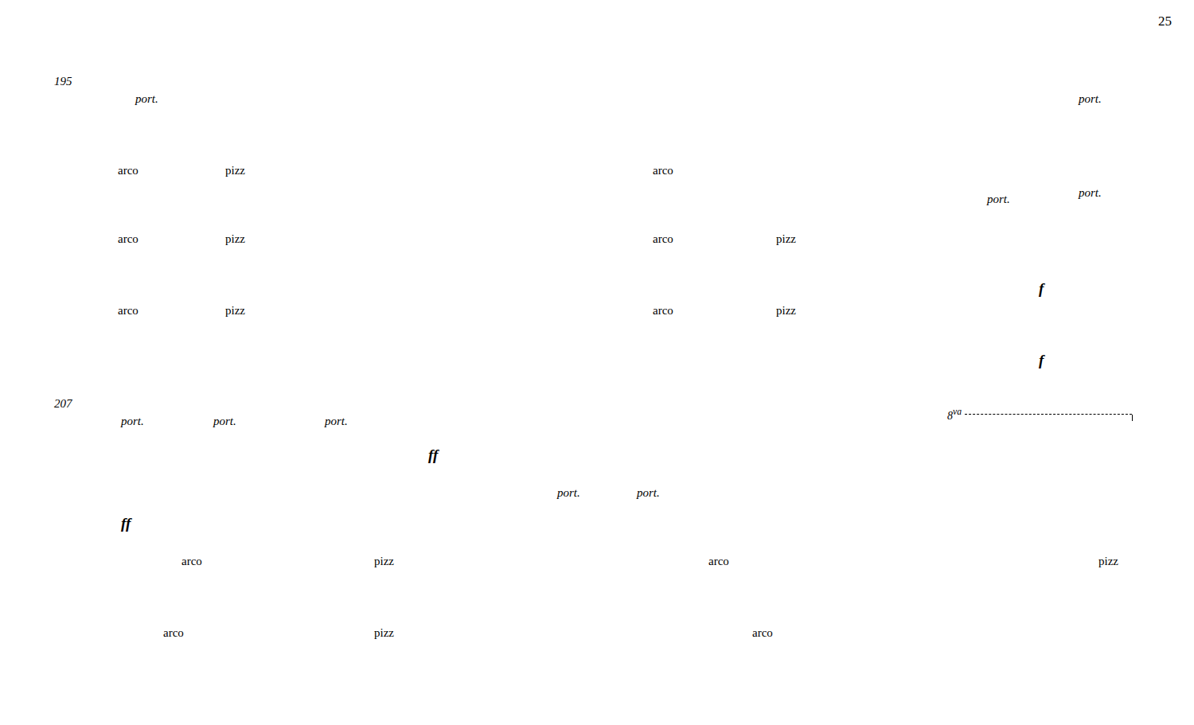25
195
port.
port.
arco
pizz
arco
port.
port.
arco
pizz
arco
pizz
f
arco
pizz
arco
pizz
f
207
port.
port.
port.
ff
8va
ff
port.
port.
arco
pizz
arco
pizz
arco
pizz
arco